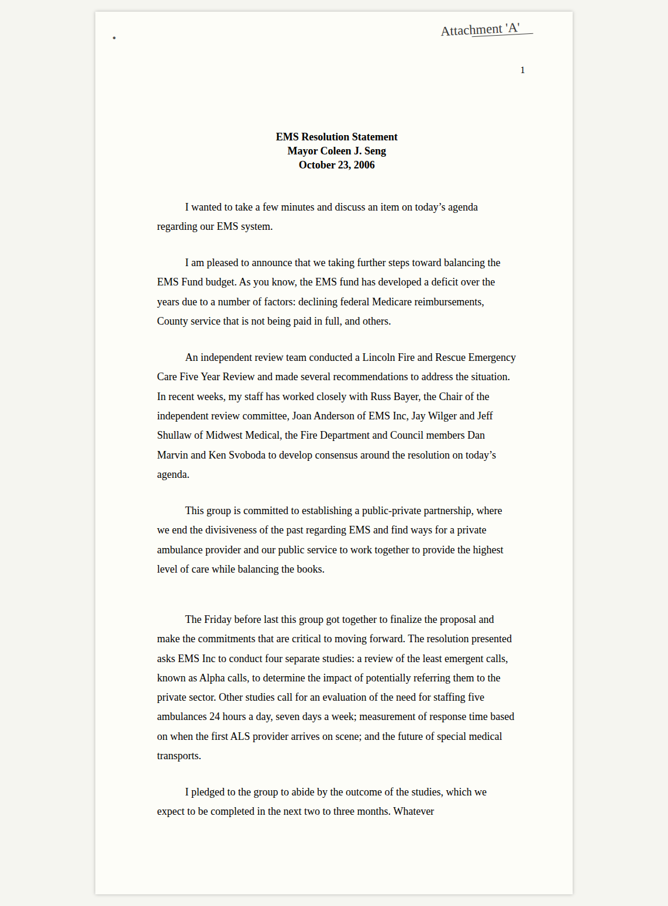•
Attachment 'A'
1
EMS Resolution Statement Mayor Coleen J. Seng October 23, 2006
I wanted to take a few minutes and discuss an item on today’s agenda regarding our EMS system.
I am pleased to announce that we taking further steps toward balancing the EMS Fund budget. As you know, the EMS fund has developed a deficit over the years due to a number of factors: declining federal Medicare reimbursements, County service that is not being paid in full, and others.
An independent review team conducted a Lincoln Fire and Rescue Emergency Care Five Year Review and made several recommendations to address the situation. In recent weeks, my staff has worked closely with Russ Bayer, the Chair of the independent review committee, Joan Anderson of EMS Inc, Jay Wilger and Jeff Shullaw of Midwest Medical, the Fire Department and Council members Dan Marvin and Ken Svoboda to develop consensus around the resolution on today’s agenda.
This group is committed to establishing a public-private partnership, where we end the divisiveness of the past regarding EMS and find ways for a private ambulance provider and our public service to work together to provide the highest level of care while balancing the books.
The Friday before last this group got together to finalize the proposal and make the commitments that are critical to moving forward. The resolution presented asks EMS Inc to conduct four separate studies: a review of the least emergent calls, known as Alpha calls, to determine the impact of potentially referring them to the private sector. Other studies call for an evaluation of the need for staffing five ambulances 24 hours a day, seven days a week; measurement of response time based on when the first ALS provider arrives on scene; and the future of special medical transports.
I pledged to the group to abide by the outcome of the studies, which we expect to be completed in the next two to three months. Whatever